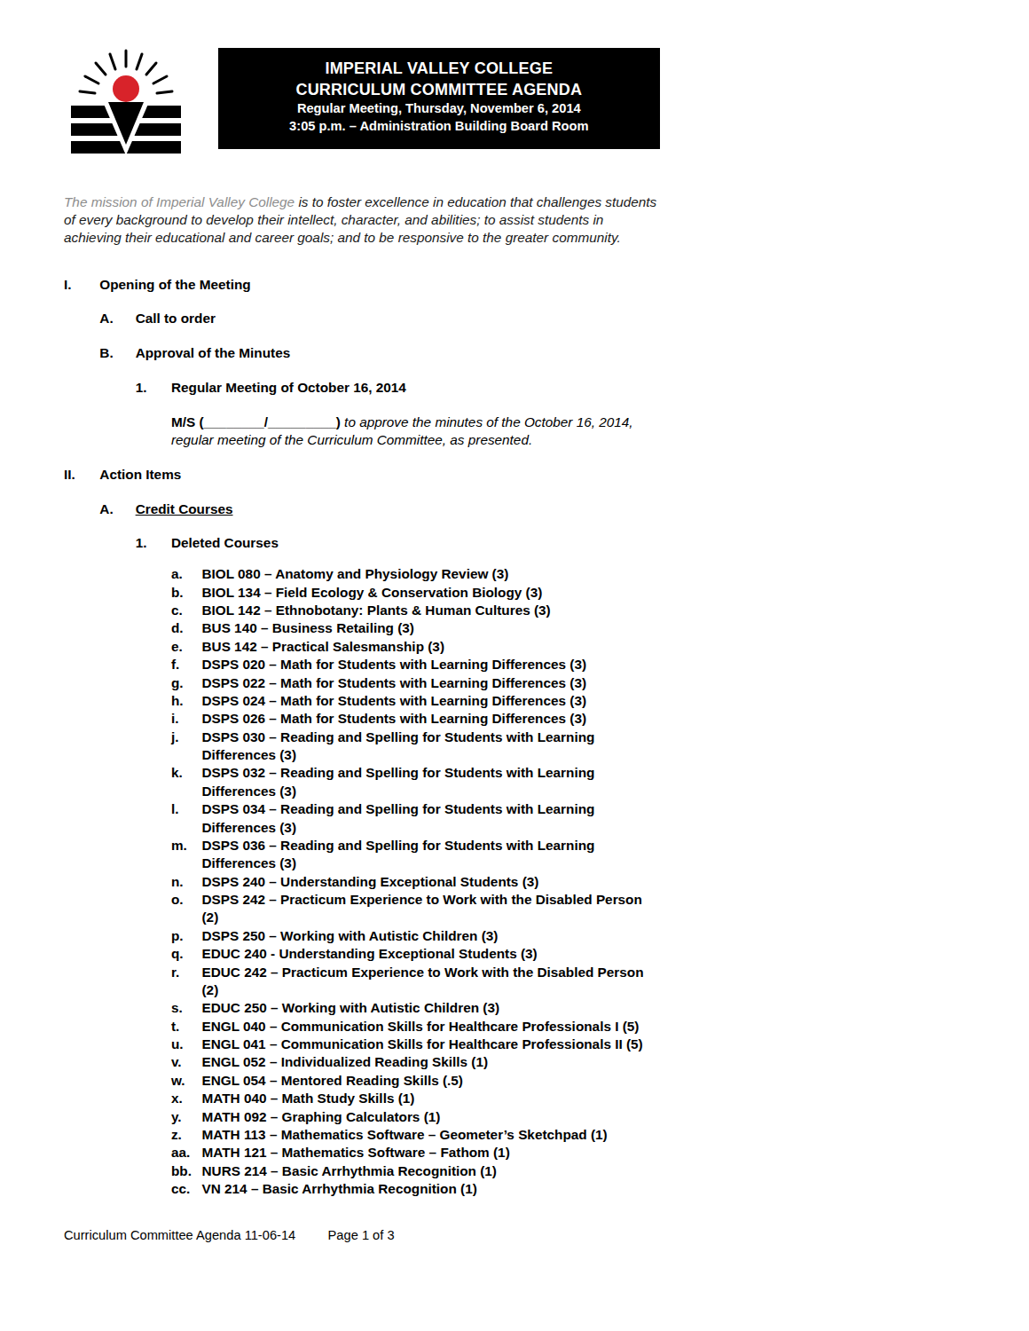IMPERIAL VALLEY COLLEGE
CURRICULUM COMMITTEE AGENDA
Regular Meeting, Thursday, November 6, 2014
3:05 p.m. – Administration Building Board Room
The mission of Imperial Valley College is to foster excellence in education that challenges students of every background to develop their intellect, character, and abilities; to assist students in achieving their educational and career goals; and to be responsive to the greater community.
I.
Opening of the Meeting
A.
Call to order
B.
Approval of the Minutes
1.
Regular Meeting of October 16, 2014
M/S (________/_________) to approve the minutes of the October 16, 2014, regular meeting of the Curriculum Committee, as presented.
II.
Action Items
A.
Credit Courses
1.
Deleted Courses
a. BIOL 080 – Anatomy and Physiology Review (3)
b. BIOL 134 – Field Ecology & Conservation Biology (3)
c. BIOL 142 – Ethnobotany: Plants & Human Cultures (3)
d. BUS 140 – Business Retailing (3)
e. BUS 142 – Practical Salesmanship (3)
f. DSPS 020 – Math for Students with Learning Differences (3)
g. DSPS 022 – Math for Students with Learning Differences (3)
h. DSPS 024 – Math for Students with Learning Differences (3)
i. DSPS 026 – Math for Students with Learning Differences (3)
j. DSPS 030 – Reading and Spelling for Students with Learning Differences (3)
k. DSPS 032 – Reading and Spelling for Students with Learning Differences (3)
l. DSPS 034 – Reading and Spelling for Students with Learning Differences (3)
m. DSPS 036 – Reading and Spelling for Students with Learning Differences (3)
n. DSPS 240 – Understanding Exceptional Students (3)
o. DSPS 242 – Practicum Experience to Work with the Disabled Person (2)
p. DSPS 250 – Working with Autistic Children (3)
q. EDUC 240 - Understanding Exceptional Students (3)
r. EDUC 242 – Practicum Experience to Work with the Disabled Person (2)
s. EDUC 250 – Working with Autistic Children (3)
t. ENGL 040 – Communication Skills for Healthcare Professionals I (5)
u. ENGL 041 – Communication Skills for Healthcare Professionals II (5)
v. ENGL 052 – Individualized Reading Skills (1)
w. ENGL 054 – Mentored Reading Skills (.5)
x. MATH 040 – Math Study Skills (1)
y. MATH 092 – Graphing Calculators (1)
z. MATH 113 – Mathematics Software – Geometer’s Sketchpad (1)
aa. MATH 121 – Mathematics Software – Fathom (1)
bb. NURS 214 – Basic Arrhythmia Recognition (1)
cc. VN 214 – Basic Arrhythmia Recognition (1)
Curriculum Committee Agenda 11-06-14
Page 1 of 3